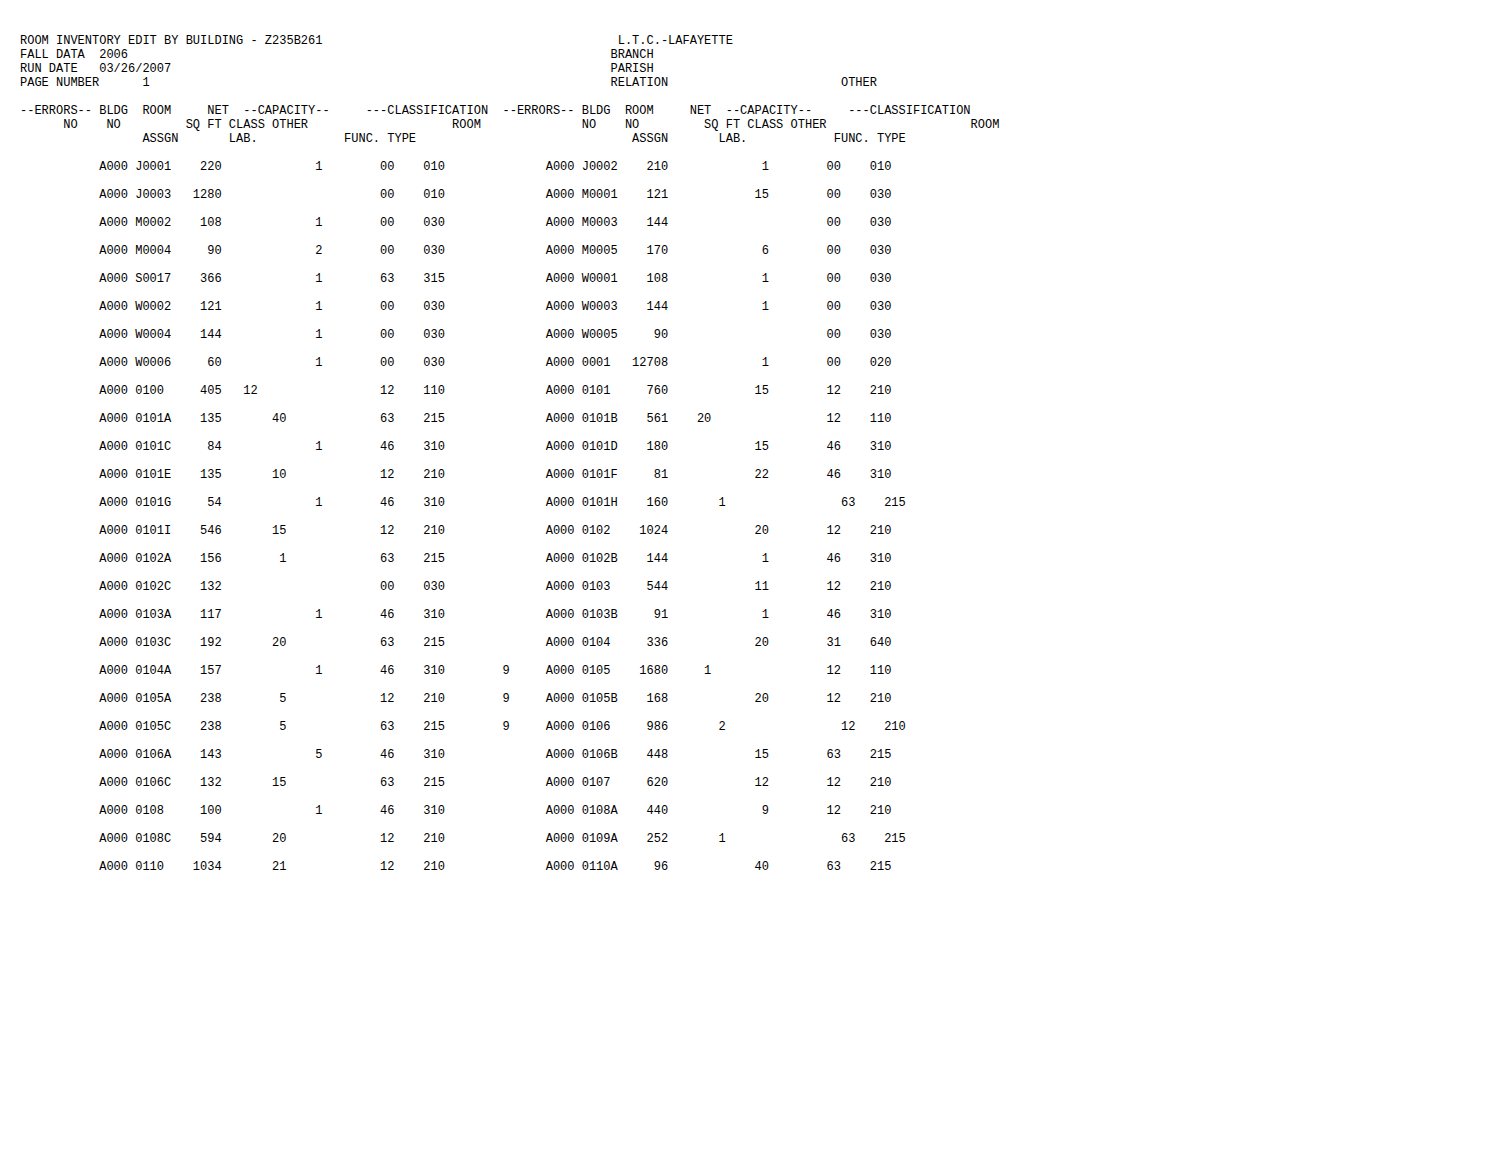ROOM INVENTORY EDIT BY BUILDING - Z235B261 L.T.C.-LAFAYETTE FALL DATA 2006 BRANCH RUN DATE 03/26/2007 PARISH PAGE NUMBER 1 RELATION OTHER --ERRORS-- BLDG ROOM NET --CAPACITY-- ---CLASSIFICATION --ERRORS-- BLDG ROOM NET --CAPACITY-- ---CLASSIFICATION NO NO SQ FT CLASS OTHER ROOM NO NO SQ FT CLASS OTHER ROOM ASSGN LAB. FUNC. TYPE ASSGN LAB. FUNC. TYPE A000 J0001 220 1 00 010 A000 J0002 210 1 00 010 A000 J0003 1280 00 010 A000 M0001 121 15 00 030 A000 M0002 108 1 00 030 A000 M0003 144 00 030 A000 M0004 90 2 00 030 A000 M0005 170 6 00 030 A000 S0017 366 1 63 315 A000 W0001 108 1 00 030 A000 W0002 121 1 00 030 A000 W0003 144 1 00 030 A000 W0004 144 1 00 030 A000 W0005 90 00 030 A000 W0006 60 1 00 030 A000 0001 12708 1 00 020 A000 0100 405 12 12 110 A000 0101 760 15 12 210 A000 0101A 135 40 63 215 A000 0101B 561 20 12 110 A000 0101C 84 1 46 310 A000 0101D 180 15 46 310 A000 0101E 135 10 12 210 A000 0101F 81 22 46 310 A000 0101G 54 1 46 310 A000 0101H 160 1 63 215 A000 0101I 546 15 12 210 A000 0102 1024 20 12 210 A000 0102A 156 1 63 215 A000 0102B 144 1 46 310 A000 0102C 132 00 030 A000 0103 544 11 12 210 A000 0103A 117 1 46 310 A000 0103B 91 1 46 310 A000 0103C 192 20 63 215 A000 0104 336 20 31 640 A000 0104A 157 1 46 310 9 A000 0105 1680 1 12 110 A000 0105A 238 5 12 210 9 A000 0105B 168 20 12 210 A000 0105C 238 5 63 215 9 A000 0106 986 2 12 210 A000 0106A 143 5 46 310 A000 0106B 448 15 63 215 A000 0106C 132 15 63 215 A000 0107 620 12 12 210 A000 0108 100 1 46 310 A000 0108A 440 9 12 210 A000 0108C 594 20 12 210 A000 0109A 252 1 63 215 A000 0110 1034 21 12 210 A000 0110A 96 40 63 215